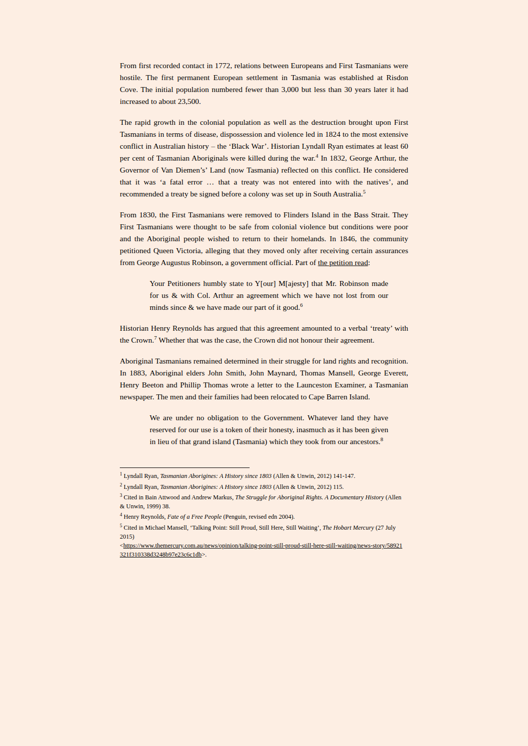From first recorded contact in 1772, relations between Europeans and First Tasmanians were hostile. The first permanent European settlement in Tasmania was established at Risdon Cove. The initial population numbered fewer than 3,000 but less than 30 years later it had increased to about 23,500.
The rapid growth in the colonial population as well as the destruction brought upon First Tasmanians in terms of disease, dispossession and violence led in 1824 to the most extensive conflict in Australian history – the ‘Black War’. Historian Lyndall Ryan estimates at least 60 per cent of Tasmanian Aboriginals were killed during the war.4 In 1832, George Arthur, the Governor of Van Diemen’s’ Land (now Tasmania) reflected on this conflict. He considered that it was ‘a fatal error … that a treaty was not entered into with the natives’, and recommended a treaty be signed before a colony was set up in South Australia.5
From 1830, the First Tasmanians were removed to Flinders Island in the Bass Strait. They First Tasmanians were thought to be safe from colonial violence but conditions were poor and the Aboriginal people wished to return to their homelands. In 1846, the community petitioned Queen Victoria, alleging that they moved only after receiving certain assurances from George Augustus Robinson, a government official. Part of the petition read:
Your Petitioners humbly state to Y[our] M[ajesty] that Mr. Robinson made for us & with Col. Arthur an agreement which we have not lost from our minds since & we have made our part of it good.6
Historian Henry Reynolds has argued that this agreement amounted to a verbal ‘treaty’ with the Crown.7 Whether that was the case, the Crown did not honour their agreement.
Aboriginal Tasmanians remained determined in their struggle for land rights and recognition. In 1883, Aboriginal elders John Smith, John Maynard, Thomas Mansell, George Everett, Henry Beeton and Phillip Thomas wrote a letter to the Launceston Examiner, a Tasmanian newspaper. The men and their families had been relocated to Cape Barren Island.
We are under no obligation to the Government. Whatever land they have reserved for our use is a token of their honesty, inasmuch as it has been given in lieu of that grand island (Tasmania) which they took from our ancestors.8
Lyndall Ryan, Tasmanian Aborigines: A History since 1803 (Allen & Unwin, 2012) 141-147.
Lyndall Ryan, Tasmanian Aborigines: A History since 1803 (Allen & Unwin, 2012) 115.
Cited in Bain Attwood and Andrew Markus, The Struggle for Aboriginal Rights. A Documentary History (Allen & Unwin, 1999) 38.
Henry Reynolds, Fate of a Free People (Penguin, revised edn 2004).
Cited in Michael Mansell, ‘Talking Point: Still Proud, Still Here, Still Waiting’, The Hobart Mercury (27 July 2015)
<https://www.themercury.com.au/news/opinion/talking-point-still-proud-still-here-still-waiting/news-story/58921321f310338d3248b97e23c6c1db>.